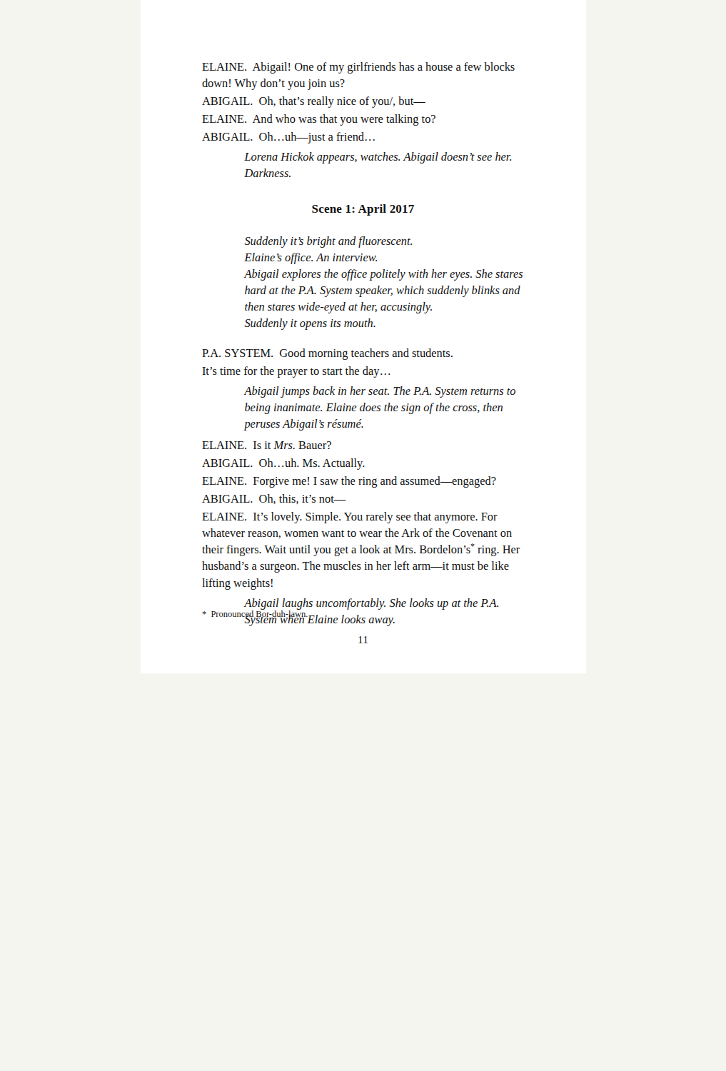ELAINE. Abigail! One of my girlfriends has a house a few blocks down! Why don’t you join us?
ABIGAIL. Oh, that’s really nice of you/, but—
ELAINE. And who was that you were talking to?
ABIGAIL. Oh…uh—just a friend…
Lorena Hickok appears, watches. Abigail doesn’t see her.
Darkness.
Scene 1: April 2017
Suddenly it’s bright and fluorescent.
Elaine’s office. An interview.
Abigail explores the office politely with her eyes. She stares hard at the P.A. System speaker, which suddenly blinks and then stares wide-eyed at her, accusingly.
Suddenly it opens its mouth.
P.A. SYSTEM. Good morning teachers and students.
It’s time for the prayer to start the day…
Abigail jumps back in her seat. The P.A. System returns to being inanimate. Elaine does the sign of the cross, then peruses Abigail’s résumé.
ELAINE. Is it Mrs. Bauer?
ABIGAIL. Oh…uh. Ms. Actually.
ELAINE. Forgive me! I saw the ring and assumed—engaged?
ABIGAIL. Oh, this, it’s not—
ELAINE. It’s lovely. Simple. You rarely see that anymore. For whatever reason, women want to wear the Ark of the Covenant on their fingers. Wait until you get a look at Mrs. Bordelon’s* ring. Her husband’s a surgeon. The muscles in her left arm—it must be like lifting weights!
Abigail laughs uncomfortably. She looks up at the P.A. System when Elaine looks away.
* Pronounced Bor-duh-lawn.
11